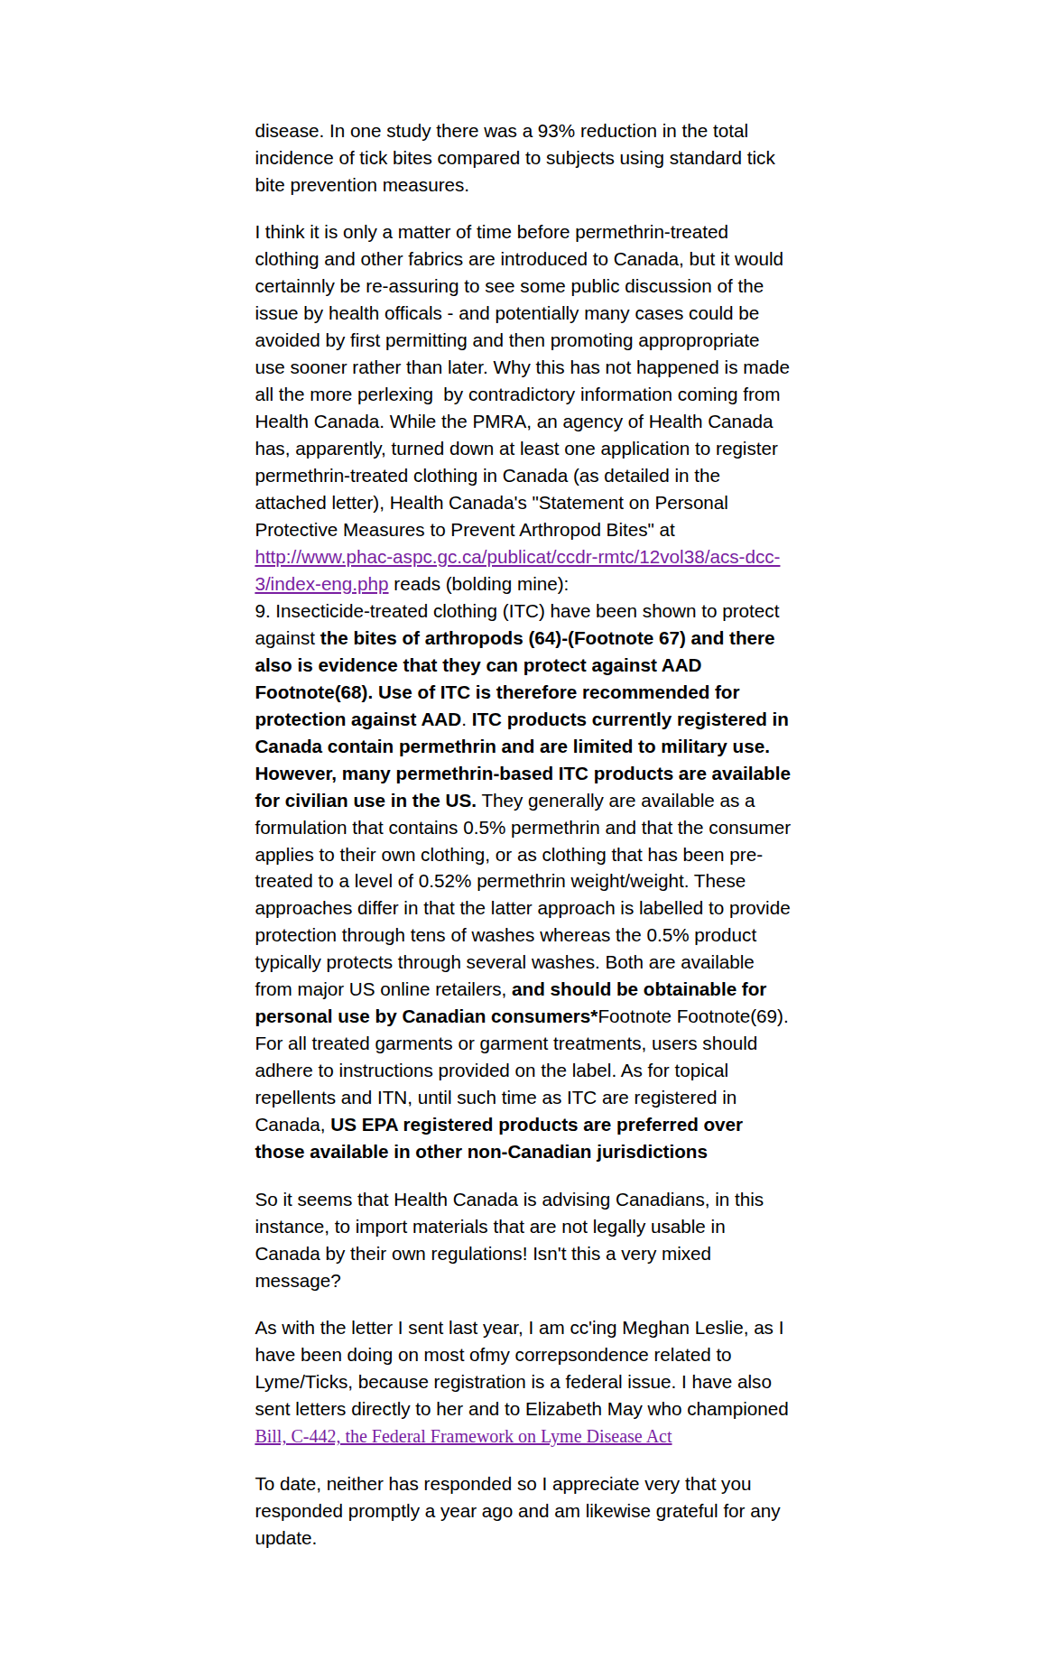disease. In one study there was a 93% reduction in the total incidence of tick bites compared to subjects using standard tick bite prevention measures.
I think it is only a matter of time before permethrin-treated clothing and other fabrics are introduced to Canada, but it would certainnly be re-assuring to see some public discussion of the issue by health officals - and potentially many cases could be avoided by first permitting and then promoting appropropriate use sooner rather than later. Why this has not happened is made all the more perlexing by contradictory information coming from Health Canada. While the PMRA, an agency of Health Canada has, apparently, turned down at least one application to register permethrin-treated clothing in Canada (as detailed in the attached letter), Health Canada's "Statement on Personal Protective Measures to Prevent Arthropod Bites" at http://www.phac-aspc.gc.ca/publicat/ccdr-rmtc/12vol38/acs-dcc-3/index-eng.php reads (bolding mine):
9. Insecticide-treated clothing (ITC) have been shown to protect against the bites of arthropods (64)-(Footnote 67) and there also is evidence that they can protect against AAD Footnote(68). Use of ITC is therefore recommended for protection against AAD. ITC products currently registered in Canada contain permethrin and are limited to military use. However, many permethrin-based ITC products are available for civilian use in the US. They generally are available as a formulation that contains 0.5% permethrin and that the consumer applies to their own clothing, or as clothing that has been pre-treated to a level of 0.52% permethrin weight/weight. These approaches differ in that the latter approach is labelled to provide protection through tens of washes whereas the 0.5% product typically protects through several washes. Both are available from major US online retailers, and should be obtainable for personal use by Canadian consumers*Footnote Footnote(69). For all treated garments or garment treatments, users should adhere to instructions provided on the label. As for topical repellents and ITN, until such time as ITC are registered in Canada, US EPA registered products are preferred over those available in other non-Canadian jurisdictions
So it seems that Health Canada is advising Canadians, in this instance, to import materials that are not legally usable in Canada by their own regulations! Isn't this a very mixed message?
As with the letter I sent last year, I am cc'ing Meghan Leslie, as I have been doing on most ofmy correpsondence related to Lyme/Ticks, because registration is a federal issue. I have also sent letters directly to her and to Elizabeth May who championed
Bill, C-442, the Federal Framework on Lyme Disease Act
To date, neither has responded so I appreciate very that you responded promptly a year ago and am likewise grateful for any update.